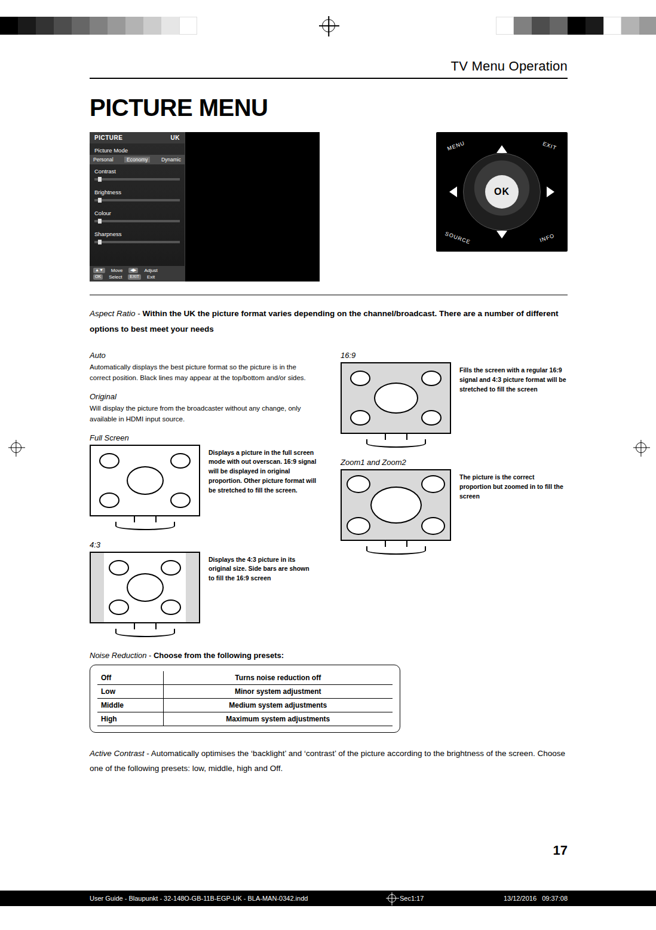TV Menu Operation
PICTURE MENU
PICTURE UK
Picture Mode
Personal Economy Dynamic
Contrast
Brightness
Colour
Sharpness
▲▼ Move ◀▶ Adjust
OK Select EXIT Exit
MENU EXIT SOURCE INFO
OK
Aspect Ratio - Within the UK the picture format varies depending on the channel/broadcast. There are a number of different options to best meet your needs
Auto
Automatically displays the best picture format so the picture is in the correct position. Black lines may appear at the top/bottom and/or sides.
Original
Will display the picture from the broadcaster without any change, only available in HDMI input source.
Full Screen
Displays a picture in the full screen mode with out overscan. 16:9 signal will be displayed in original proportion. Other picture format will be stretched to fill the screen.
4:3
Displays the 4:3 picture in its original size. Side bars are shown to fill the 16:9 screen
16:9
Fills the screen with a regular 16:9 signal and 4:3 picture format will be stretched to fill the screen
Zoom1 and Zoom2
The picture is the correct proportion but zoomed in to fill the screen
Noise Reduction - Choose from the following presets:
| Off | Turns noise reduction off |
| Low | Minor system adjustment |
| Middle | Medium system adjustments |
| High | Maximum system adjustments |
Active Contrast - Automatically optimises the ‘backlight’ and ‘contrast’ of the picture according to the brightness of the screen. Choose one of the following presets: low, middle, high and Off.
17
User Guide - Blaupunkt - 32-148O-GB-11B-EGP-UK - BLA-MAN-0342.indd Sec1:17 13/12/2016 09:37:08